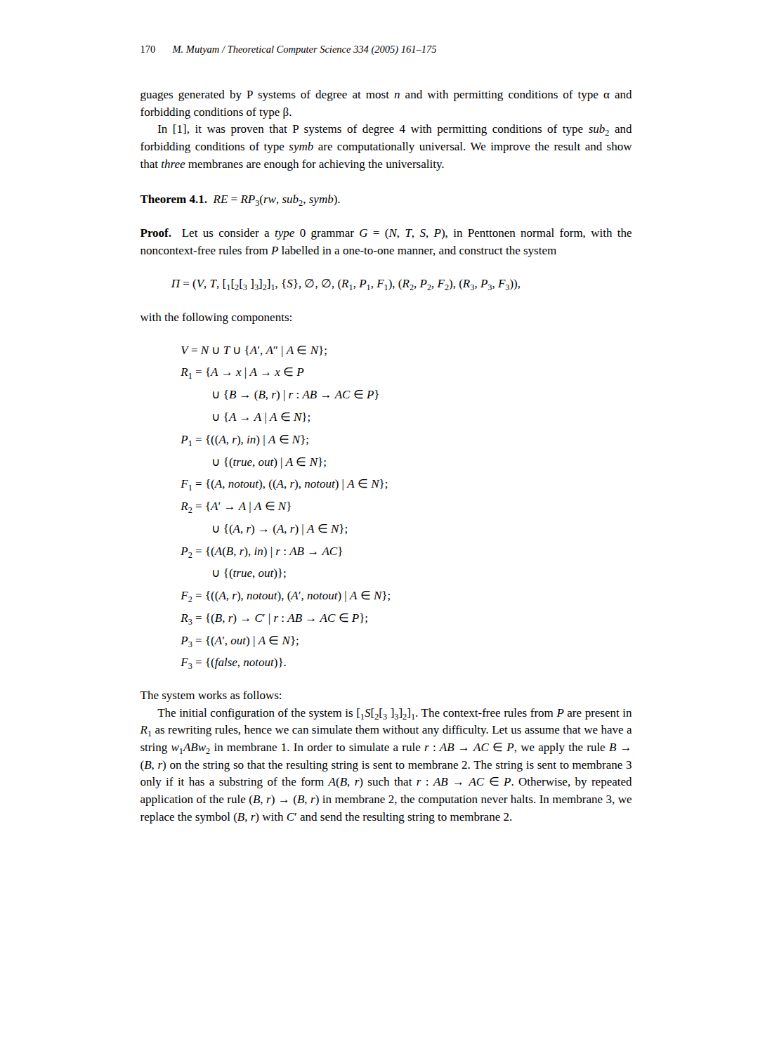170
M. Mutyam / Theoretical Computer Science 334 (2005) 161–175
guages generated by P systems of degree at most n and with permitting conditions of type α and forbidding conditions of type β.
In [1], it was proven that P systems of degree 4 with permitting conditions of type sub 2 and forbidding conditions of type symb are computationally universal. We improve the result and show that three membranes are enough for achieving the universality.
Theorem 4.1. RE = RP 3(rw, sub 2, symb).
Proof. Let us consider a type 0 grammar G = (N, T, S, P), in Penttonen normal form, with the noncontext-free rules from P labelled in a one-to-one manner, and construct the system
Π = (V, T, [1[2[3 ]3]2]1, {S}, ∅, ∅, (R 1, P 1, F 1), (R 2, P 2, F 2), (R 3, P 3, F 3)),
with the following components:
V = N ∪ T ∪ {A′, A″ | A ∈ N};
R 1 = {A → x | A → x ∈ P
∪ {B → (B, r) | r : AB → AC ∈ P}
∪ {A → A | A ∈ N};
P 1 = {((A, r), in) | A ∈ N};
∪ {(true, out) | A ∈ N};
F 1 = {(A, notout), ((A, r), notout) | A ∈ N};
R 2 = {A′ → A | A ∈ N}
∪ {(A, r) → (A, r) | A ∈ N};
P 2 = {(A(B, r), in) | r : AB → AC}
∪ {(true, out)};
F 2 = {((A, r), notout), (A′, notout) | A ∈ N};
R 3 = {(B, r) → C′ | r : AB → AC ∈ P};
P 3 = {(A′, out) | A ∈ N};
F 3 = {(false, notout)}.
The system works as follows:
The initial configuration of the system is [1 S[2[3 ]3]2]1. The context-free rules from P are present in R 1 as rewriting rules, hence we can simulate them without any difficulty. Let us assume that we have a string w 1 ABw 2 in membrane 1. In order to simulate a rule r : AB → AC ∈ P, we apply the rule B → (B, r) on the string so that the resulting string is sent to membrane 2. The string is sent to membrane 3 only if it has a substring of the form A(B, r) such that r : AB → AC ∈ P. Otherwise, by repeated application of the rule (B, r) → (B, r) in membrane 2, the computation never halts. In membrane 3, we replace the symbol (B, r) with C′ and send the resulting string to membrane 2.